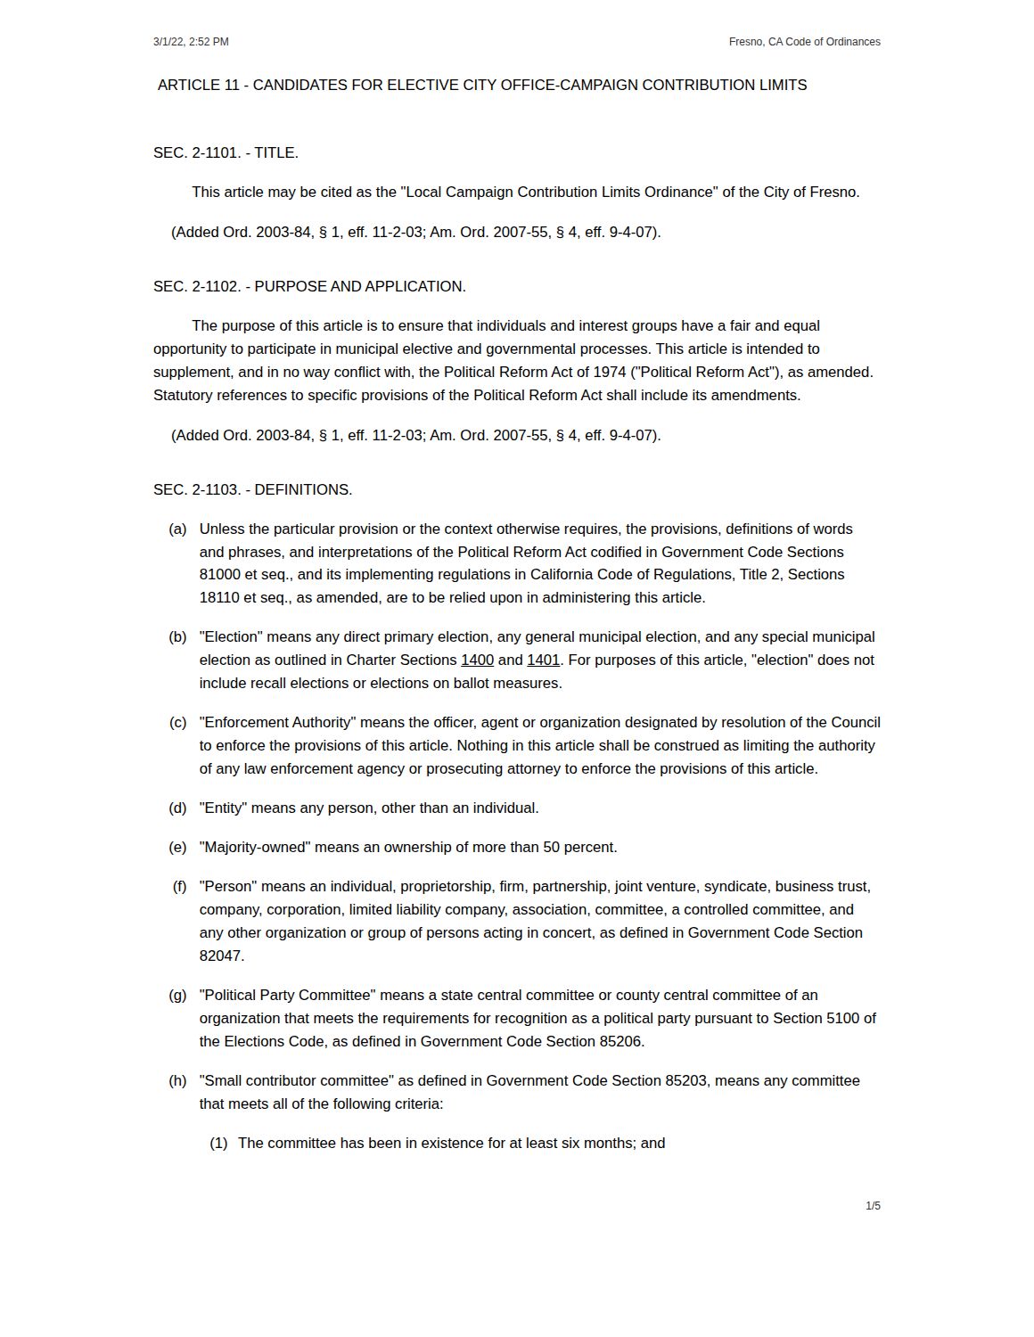3/1/22, 2:52 PM Fresno, CA Code of Ordinances
ARTICLE 11 - CANDIDATES FOR ELECTIVE CITY OFFICE-CAMPAIGN CONTRIBUTION LIMITS
SEC. 2-1101. - TITLE.
This article may be cited as the "Local Campaign Contribution Limits Ordinance" of the City of Fresno.
(Added Ord. 2003-84, § 1, eff. 11-2-03; Am. Ord. 2007-55, § 4, eff. 9-4-07).
SEC. 2-1102. - PURPOSE AND APPLICATION.
The purpose of this article is to ensure that individuals and interest groups have a fair and equal opportunity to participate in municipal elective and governmental processes. This article is intended to supplement, and in no way conflict with, the Political Reform Act of 1974 ("Political Reform Act"), as amended. Statutory references to specific provisions of the Political Reform Act shall include its amendments.
(Added Ord. 2003-84, § 1, eff. 11-2-03; Am. Ord. 2007-55, § 4, eff. 9-4-07).
SEC. 2-1103. - DEFINITIONS.
(a) Unless the particular provision or the context otherwise requires, the provisions, definitions of words and phrases, and interpretations of the Political Reform Act codified in Government Code Sections 81000 et seq., and its implementing regulations in California Code of Regulations, Title 2, Sections 18110 et seq., as amended, are to be relied upon in administering this article.
(b) "Election" means any direct primary election, any general municipal election, and any special municipal election as outlined in Charter Sections 1400 and 1401. For purposes of this article, "election" does not include recall elections or elections on ballot measures.
(c) "Enforcement Authority" means the officer, agent or organization designated by resolution of the Council to enforce the provisions of this article. Nothing in this article shall be construed as limiting the authority of any law enforcement agency or prosecuting attorney to enforce the provisions of this article.
(d) "Entity" means any person, other than an individual.
(e) "Majority-owned" means an ownership of more than 50 percent.
(f) "Person" means an individual, proprietorship, firm, partnership, joint venture, syndicate, business trust, company, corporation, limited liability company, association, committee, a controlled committee, and any other organization or group of persons acting in concert, as defined in Government Code Section 82047.
(g) "Political Party Committee" means a state central committee or county central committee of an organization that meets the requirements for recognition as a political party pursuant to Section 5100 of the Elections Code, as defined in Government Code Section 85206.
(h) "Small contributor committee" as defined in Government Code Section 85203, means any committee that meets all of the following criteria:
(1) The committee has been in existence for at least six months; and
1/5